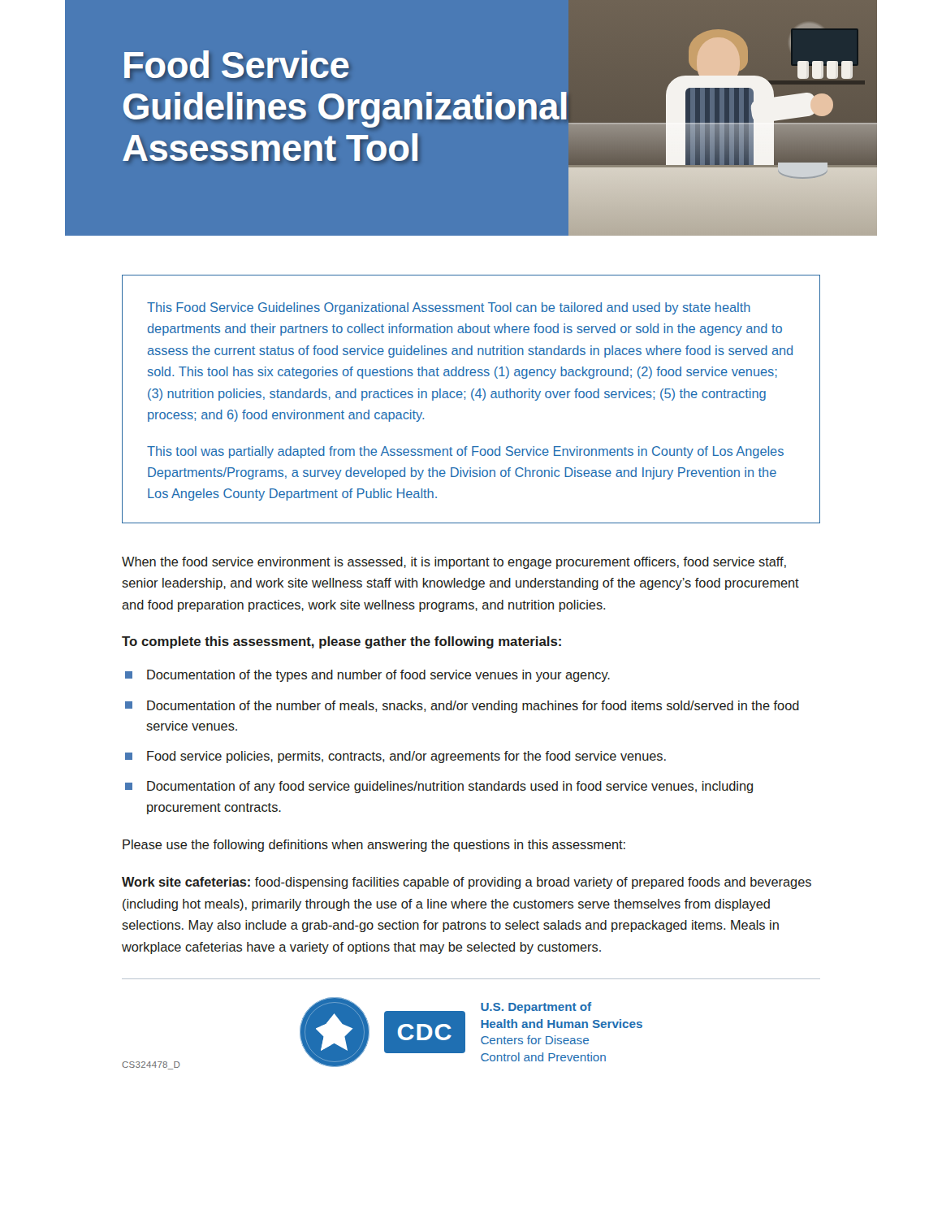Food Service
Guidelines Organizational
Assessment Tool
This Food Service Guidelines Organizational Assessment Tool can be tailored and used by state health departments and their partners to collect information about where food is served or sold in the agency and to assess the current status of food service guidelines and nutrition standards in places where food is served and sold. This tool has six categories of questions that address (1) agency background; (2) food service venues; (3) nutrition policies, standards, and practices in place; (4) authority over food services; (5) the contracting process; and 6) food environment and capacity.
This tool was partially adapted from the Assessment of Food Service Environments in County of Los Angeles Departments/Programs, a survey developed by the Division of Chronic Disease and Injury Prevention in the Los Angeles County Department of Public Health.
When the food service environment is assessed, it is important to engage procurement officers, food service staff, senior leadership, and work site wellness staff with knowledge and understanding of the agency’s food procurement and food preparation practices, work site wellness programs, and nutrition policies.
To complete this assessment, please gather the following materials:
Documentation of the types and number of food service venues in your agency.
Documentation of the number of meals, snacks, and/or vending machines for food items sold/served in the food service venues.
Food service policies, permits, contracts, and/or agreements for the food service venues.
Documentation of any food service guidelines/nutrition standards used in food service venues, including procurement contracts.
Please use the following definitions when answering the questions in this assessment:
Work site cafeterias: food-dispensing facilities capable of providing a broad variety of prepared foods and beverages (including hot meals), primarily through the use of a line where the customers serve themselves from displayed selections. May also include a grab-and-go section for patrons to select salads and prepackaged items. Meals in workplace cafeterias have a variety of options that may be selected by customers.
CDC
U.S. Department of
Health and Human Services
Centers for Disease
Control and Prevention
CS324478_D